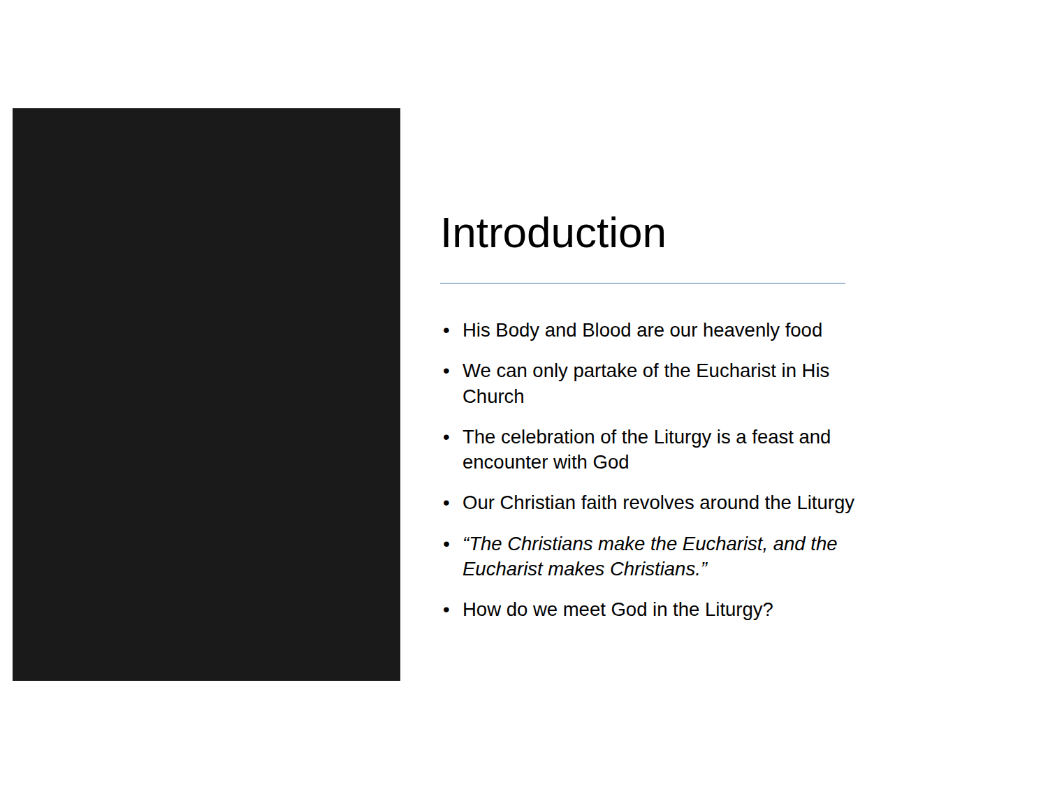Introduction
His Body and Blood are our heavenly food
We can only partake of the Eucharist in His Church
The celebration of the Liturgy is a feast and encounter with God
Our Christian faith revolves around the Liturgy
“The Christians make the Eucharist, and the Eucharist makes Christians.”
How do we meet God in the Liturgy?